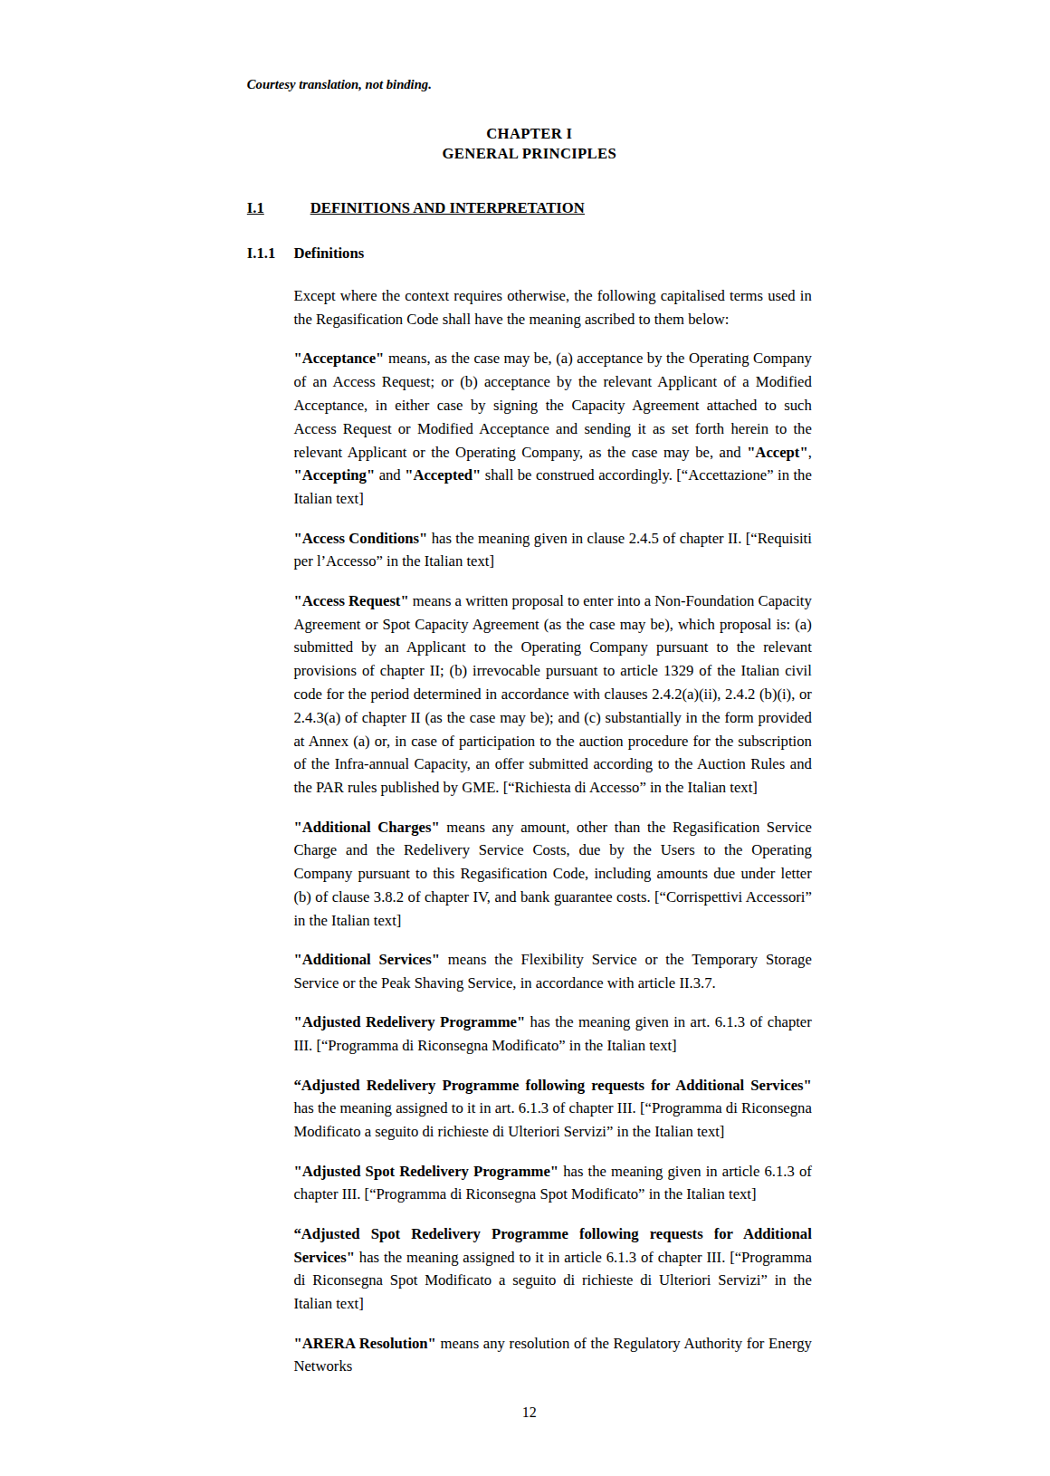Courtesy translation, not binding.
CHAPTER I GENERAL PRINCIPLES
I.1 DEFINITIONS AND INTERPRETATION
I.1.1 Definitions
Except where the context requires otherwise, the following capitalised terms used in the Regasification Code shall have the meaning ascribed to them below:
"Acceptance" means, as the case may be, (a) acceptance by the Operating Company of an Access Request; or (b) acceptance by the relevant Applicant of a Modified Acceptance, in either case by signing the Capacity Agreement attached to such Access Request or Modified Acceptance and sending it as set forth herein to the relevant Applicant or the Operating Company, as the case may be, and "Accept", "Accepting" and "Accepted" shall be construed accordingly. [“Accettazione” in the Italian text]
"Access Conditions" has the meaning given in clause 2.4.5 of chapter II. [“Requisiti per l’Accesso” in the Italian text]
"Access Request" means a written proposal to enter into a Non-Foundation Capacity Agreement or Spot Capacity Agreement (as the case may be), which proposal is: (a) submitted by an Applicant to the Operating Company pursuant to the relevant provisions of chapter II; (b) irrevocable pursuant to article 1329 of the Italian civil code for the period determined in accordance with clauses 2.4.2(a)(ii), 2.4.2 (b)(i), or 2.4.3(a) of chapter II (as the case may be); and (c) substantially in the form provided at Annex (a) or, in case of participation to the auction procedure for the subscription of the Infra-annual Capacity, an offer submitted according to the Auction Rules and the PAR rules published by GME. [“Richiesta di Accesso” in the Italian text]
"Additional Charges" means any amount, other than the Regasification Service Charge and the Redelivery Service Costs, due by the Users to the Operating Company pursuant to this Regasification Code, including amounts due under letter (b) of clause 3.8.2 of chapter IV, and bank guarantee costs. [“Corrispettivi Accessori” in the Italian text]
"Additional Services" means the Flexibility Service or the Temporary Storage Service or the Peak Shaving Service, in accordance with article II.3.7.
"Adjusted Redelivery Programme" has the meaning given in art. 6.1.3 of chapter III. [“Programma di Riconsegna Modificato” in the Italian text]
“Adjusted Redelivery Programme following requests for Additional Services" has the meaning assigned to it in art. 6.1.3 of chapter III. [“Programma di Riconsegna Modificato a seguito di richieste di Ulteriori Servizi” in the Italian text]
"Adjusted Spot Redelivery Programme" has the meaning given in article 6.1.3 of chapter III. [“Programma di Riconsegna Spot Modificato” in the Italian text]
“Adjusted Spot Redelivery Programme following requests for Additional Services" has the meaning assigned to it in article 6.1.3 of chapter III. [“Programma di Riconsegna Spot Modificato a seguito di richieste di Ulteriori Servizi” in the Italian text]
"ARERA Resolution" means any resolution of the Regulatory Authority for Energy Networks
12